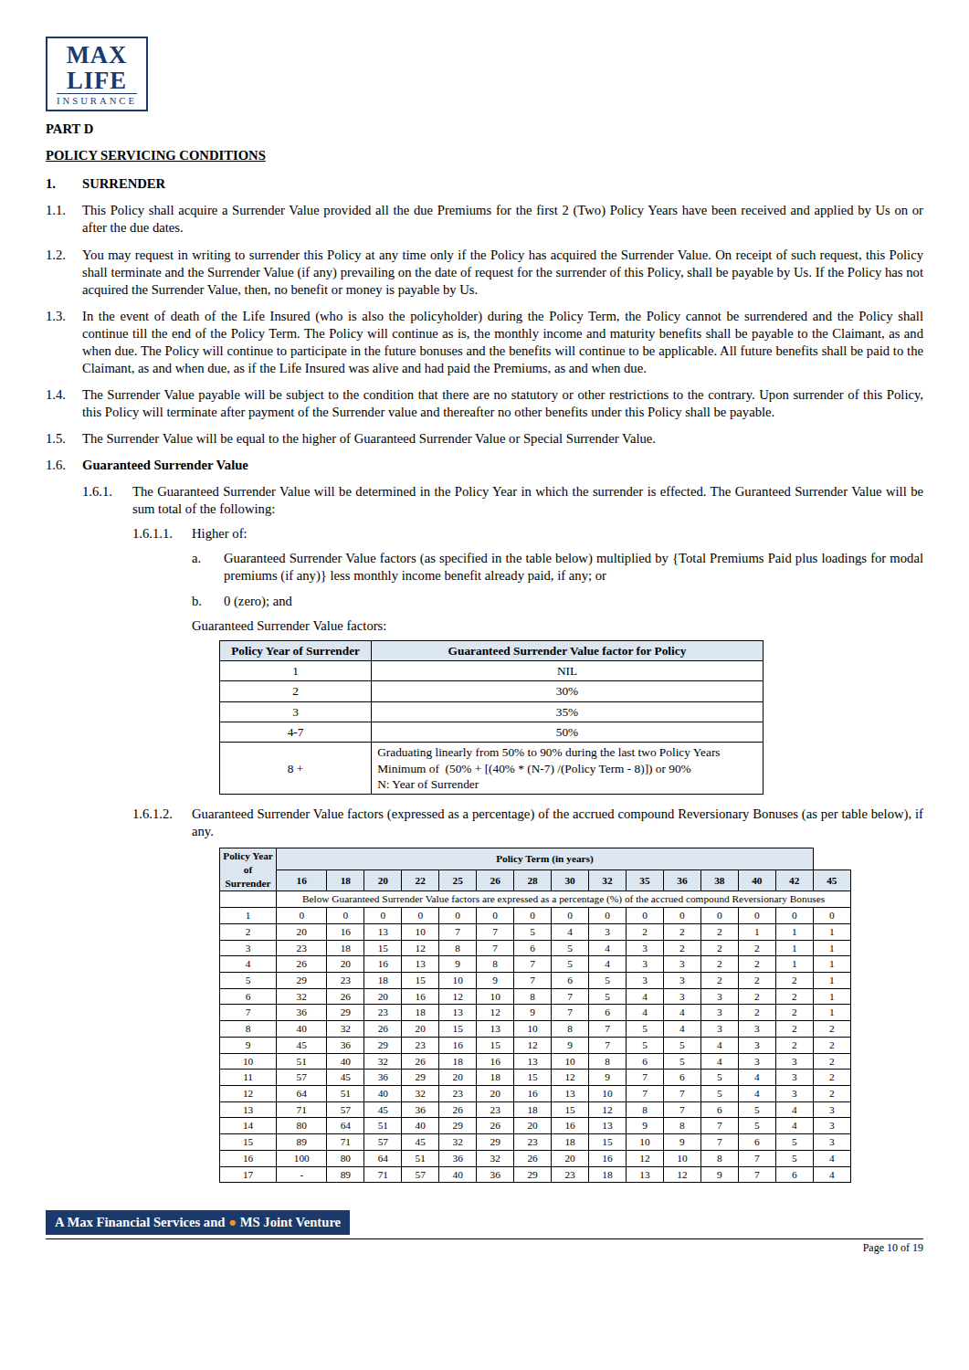MAX
LIFE
INSURANCE
PART D
POLICY SERVICING CONDITIONS
1.
SURRENDER
1.1.
This Policy shall acquire a Surrender Value provided all the due Premiums for the first 2 (Two) Policy Years have been received and applied by Us on or after the due dates.
1.2.
You may request in writing to surrender this Policy at any time only if the Policy has acquired the Surrender Value. On receipt of such request, this Policy shall terminate and the Surrender Value (if any) prevailing on the date of request for the surrender of this Policy, shall be payable by Us. If the Policy has not acquired the Surrender Value, then, no benefit or money is payable by Us.
1.3.
In the event of death of the Life Insured (who is also the policyholder) during the Policy Term, the Policy cannot be surrendered and the Policy shall continue till the end of the Policy Term. The Policy will continue as is, the monthly income and maturity benefits shall be payable to the Claimant, as and when due. The Policy will continue to participate in the future bonuses and the benefits will continue to be applicable. All future benefits shall be paid to the Claimant, as and when due, as if the Life Insured was alive and had paid the Premiums, as and when due.
1.4.
The Surrender Value payable will be subject to the condition that there are no statutory or other restrictions to the contrary. Upon surrender of this Policy, this Policy will terminate after payment of the Surrender value and thereafter no other benefits under this Policy shall be payable.
1.5.
The Surrender Value will be equal to the higher of Guaranteed Surrender Value or Special Surrender Value.
1.6.
Guaranteed Surrender Value
1.6.1.
The Guaranteed Surrender Value will be determined in the Policy Year in which the surrender is effected. The Guranteed Surrender Value will be sum total of the following:
1.6.1.1.
Higher of:
a.
Guaranteed Surrender Value factors (as specified in the table below) multiplied by {Total Premiums Paid plus loadings for modal premiums (if any)} less monthly income benefit already paid, if any; or
b.
0 (zero); and
Guaranteed Surrender Value factors:
| Policy Year of Surrender | Guaranteed Surrender Value factor for Policy |
| --- | --- |
| 1 | NIL |
| 2 | 30% |
| 3 | 35% |
| 4-7 | 50% |
| 8 + | Graduating linearly from 50% to 90% during the last two Policy Years Minimum of (50% + [(40% * (N-7) /(Policy Term - 8)]) or 90% N: Year of Surrender |
1.6.1.2.
Guaranteed Surrender Value factors (expressed as a percentage) of the accrued compound Reversionary Bonuses (as per table below), if any.
| Policy Year of Surrender | Policy Term (in years) |
| --- | --- |
| 16 | 18 | 20 | 22 | 25 | 26 | 28 | 30 | 32 | 35 | 36 | 38 | 40 | 42 | 45 |
| | Below Guaranteed Surrender Value factors are expressed as a percentage (%) of the accrued compound Reversionary Bonuses |
| 1 | 0 | 0 | 0 | 0 | 0 | 0 | 0 | 0 | 0 | 0 | 0 | 0 | 0 | 0 | 0 |
| 2 | 20 | 16 | 13 | 10 | 7 | 7 | 5 | 4 | 3 | 2 | 2 | 2 | 1 | 1 | 1 |
| 3 | 23 | 18 | 15 | 12 | 8 | 7 | 6 | 5 | 4 | 3 | 2 | 2 | 2 | 1 | 1 |
| 4 | 26 | 20 | 16 | 13 | 9 | 8 | 7 | 5 | 4 | 3 | 3 | 2 | 2 | 1 | 1 |
| 5 | 29 | 23 | 18 | 15 | 10 | 9 | 7 | 6 | 5 | 3 | 3 | 2 | 2 | 2 | 1 |
| 6 | 32 | 26 | 20 | 16 | 12 | 10 | 8 | 7 | 5 | 4 | 3 | 3 | 2 | 2 | 1 |
| 7 | 36 | 29 | 23 | 18 | 13 | 12 | 9 | 7 | 6 | 4 | 4 | 3 | 2 | 2 | 1 |
| 8 | 40 | 32 | 26 | 20 | 15 | 13 | 10 | 8 | 7 | 5 | 4 | 3 | 3 | 2 | 2 |
| 9 | 45 | 36 | 29 | 23 | 16 | 15 | 12 | 9 | 7 | 5 | 5 | 4 | 3 | 2 | 2 |
| 10 | 51 | 40 | 32 | 26 | 18 | 16 | 13 | 10 | 8 | 6 | 5 | 4 | 3 | 3 | 2 |
| 11 | 57 | 45 | 36 | 29 | 20 | 18 | 15 | 12 | 9 | 7 | 6 | 5 | 4 | 3 | 2 |
| 12 | 64 | 51 | 40 | 32 | 23 | 20 | 16 | 13 | 10 | 7 | 7 | 5 | 4 | 3 | 2 |
| 13 | 71 | 57 | 45 | 36 | 26 | 23 | 18 | 15 | 12 | 8 | 7 | 6 | 5 | 4 | 3 |
| 14 | 80 | 64 | 51 | 40 | 29 | 26 | 20 | 16 | 13 | 9 | 8 | 7 | 5 | 4 | 3 |
| 15 | 89 | 71 | 57 | 45 | 32 | 29 | 23 | 18 | 15 | 10 | 9 | 7 | 6 | 5 | 3 |
| 16 | 100 | 80 | 64 | 51 | 36 | 32 | 26 | 20 | 16 | 12 | 10 | 8 | 7 | 5 | 4 |
| 17 | - | 89 | 71 | 57 | 40 | 36 | 29 | 23 | 18 | 13 | 12 | 9 | 7 | 6 | 4 |
A Max Financial Services and ● MS Joint Venture
Page 10 of 19